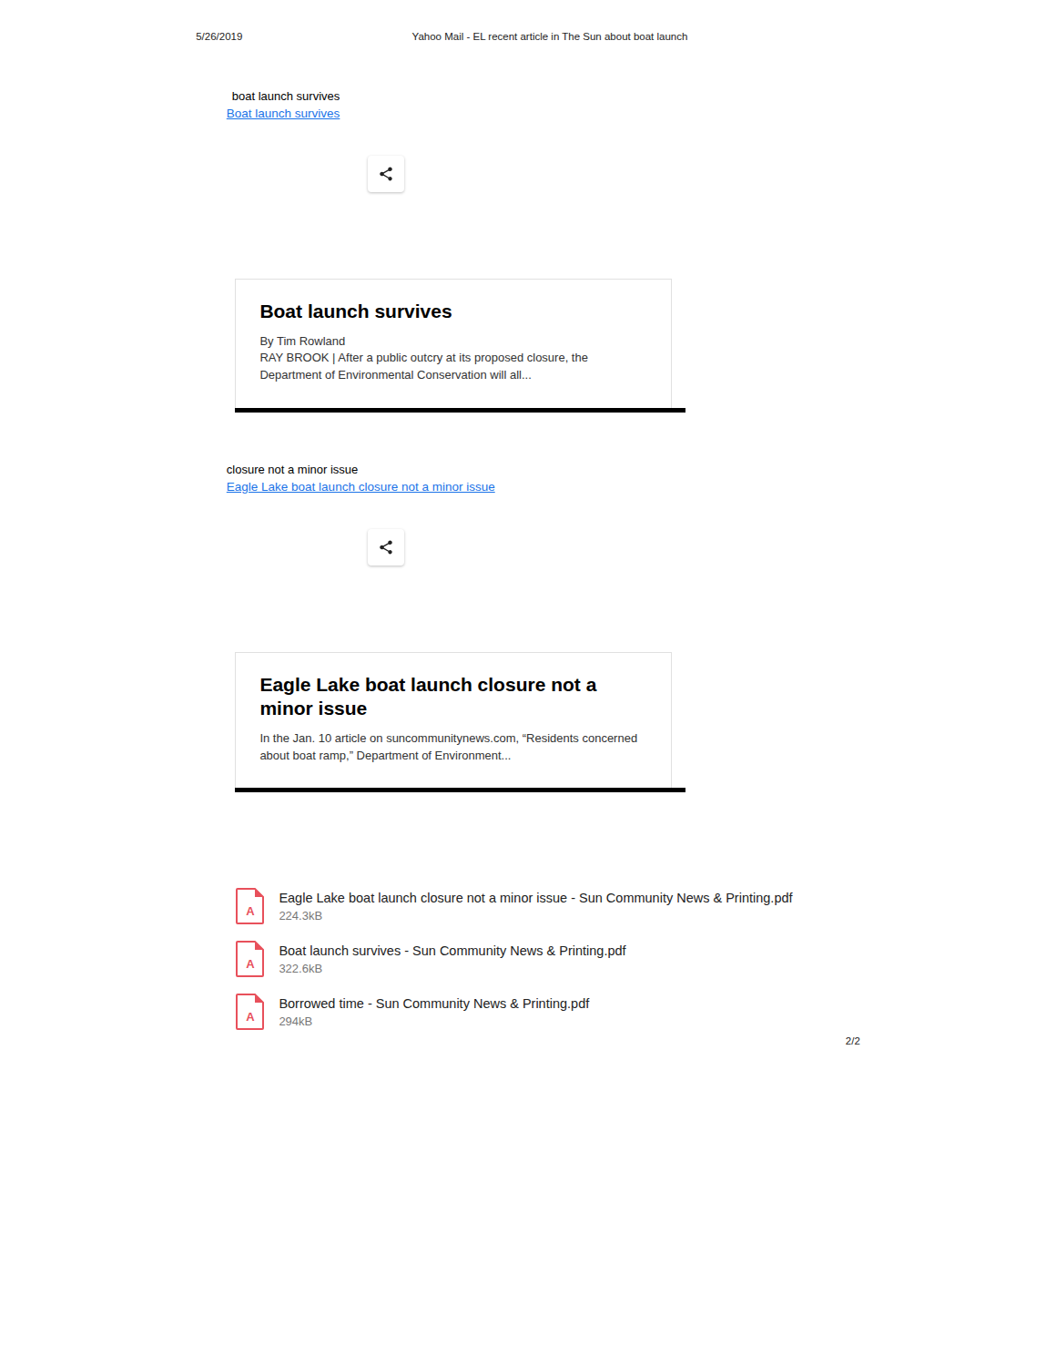5/26/2019
Yahoo Mail - EL recent article in The Sun about boat launch
boat launch survives
Boat launch survives
Boat launch survives
By Tim Rowland
RAY BROOK | After a public outcry at its proposed closure, the Department of Environmental Conservation will all...
closure not a minor issue
Eagle Lake boat launch closure not a minor issue
Eagle Lake boat launch closure not a
minor issue
In the Jan. 10 article on suncommunitynews.com, “Residents concerned about boat ramp,” Department of Environment...
A
Eagle Lake boat launch closure not a minor issue - Sun Community News & Printing.pdf
224.3kB
A
Boat launch survives - Sun Community News & Printing.pdf
322.6kB
A
Borrowed time - Sun Community News & Printing.pdf
294kB
2/2